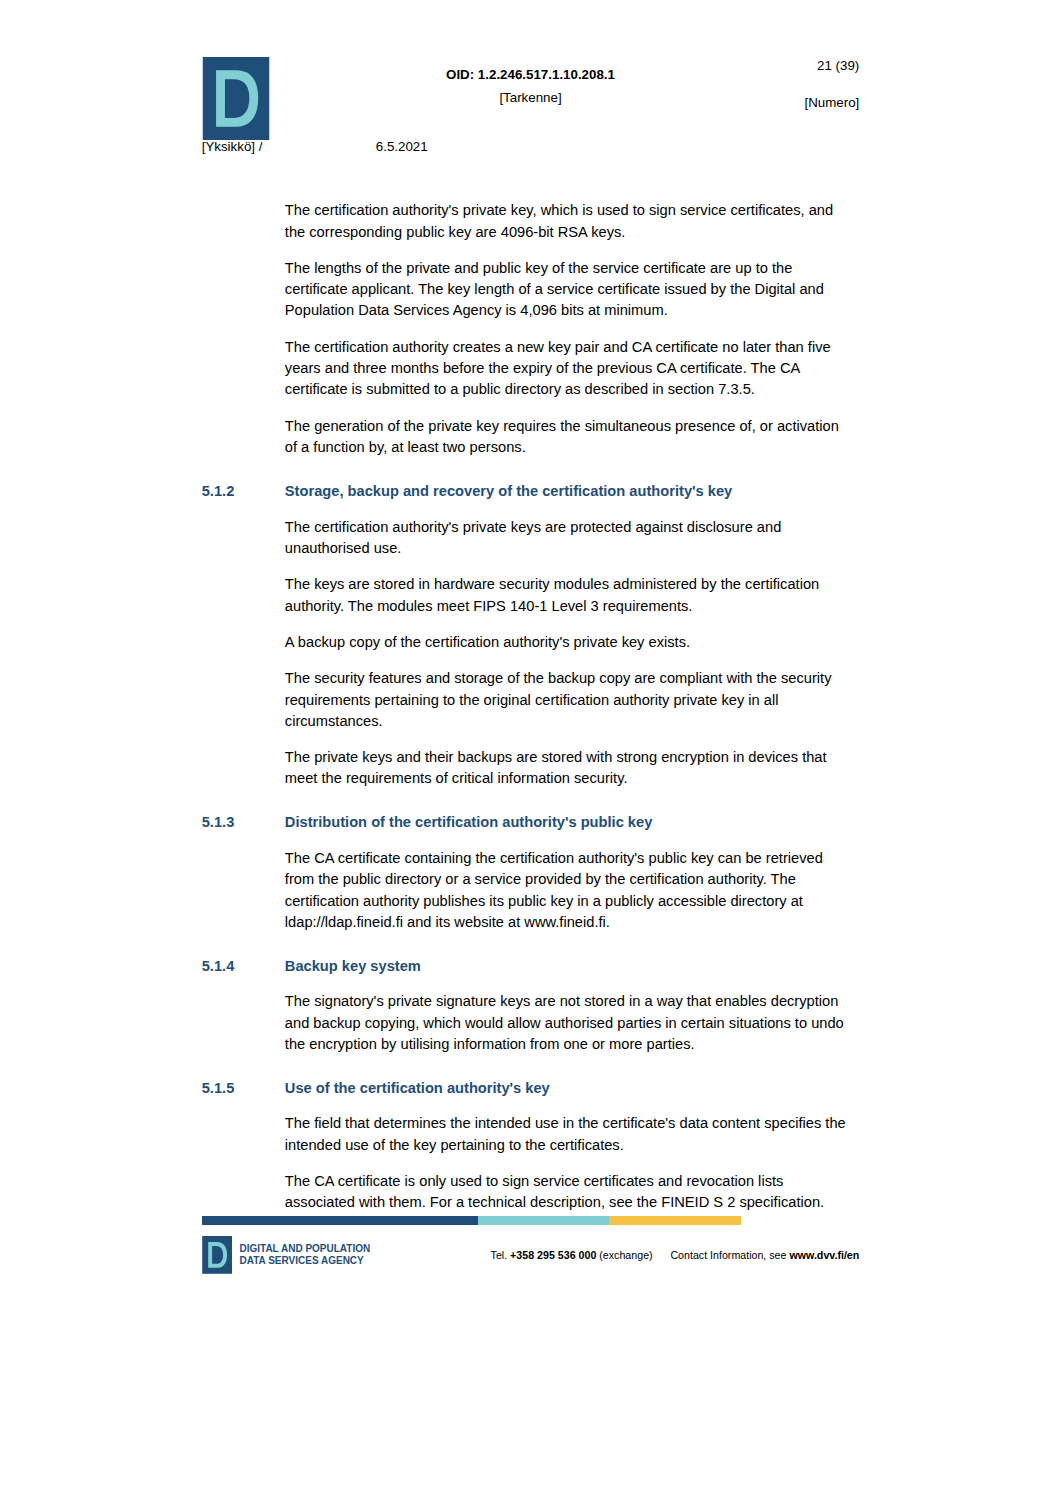OID: 1.2.246.517.1.10.208.1
21 (39)
[Tarkenne]
[Numero]
[Yksikkö] / 6.5.2021
The certification authority's private key, which is used to sign service certificates, and the corresponding public key are 4096-bit RSA keys.
The lengths of the private and public key of the service certificate are up to the certificate applicant. The key length of a service certificate issued by the Digital and Population Data Services Agency is 4,096 bits at minimum.
The certification authority creates a new key pair and CA certificate no later than five years and three months before the expiry of the previous CA certificate. The CA certificate is submitted to a public directory as described in section 7.3.5.
The generation of the private key requires the simultaneous presence of, or activation of a function by, at least two persons.
5.1.2 Storage, backup and recovery of the certification authority's key
The certification authority's private keys are protected against disclosure and unauthorised use.
The keys are stored in hardware security modules administered by the certification authority. The modules meet FIPS 140-1 Level 3 requirements.
A backup copy of the certification authority's private key exists.
The security features and storage of the backup copy are compliant with the security requirements pertaining to the original certification authority private key in all circumstances.
The private keys and their backups are stored with strong encryption in devices that meet the requirements of critical information security.
5.1.3 Distribution of the certification authority's public key
The CA certificate containing the certification authority's public key can be retrieved from the public directory or a service provided by the certification authority. The certification authority publishes its public key in a publicly accessible directory at ldap://ldap.fineid.fi and its website at www.fineid.fi.
5.1.4 Backup key system
The signatory's private signature keys are not stored in a way that enables decryption and backup copying, which would allow authorised parties in certain situations to undo the encryption by utilising information from one or more parties.
5.1.5 Use of the certification authority's key
The field that determines the intended use in the certificate's data content specifies the intended use of the key pertaining to the certificates.
The CA certificate is only used to sign service certificates and revocation lists associated with them. For a technical description, see the FINEID S 2 specification.
DIGITAL AND POPULATION
DATA SERVICES AGENCY
Tel. +358 295 536 000 (exchange) Contact Information, see www.dvv.fi/en